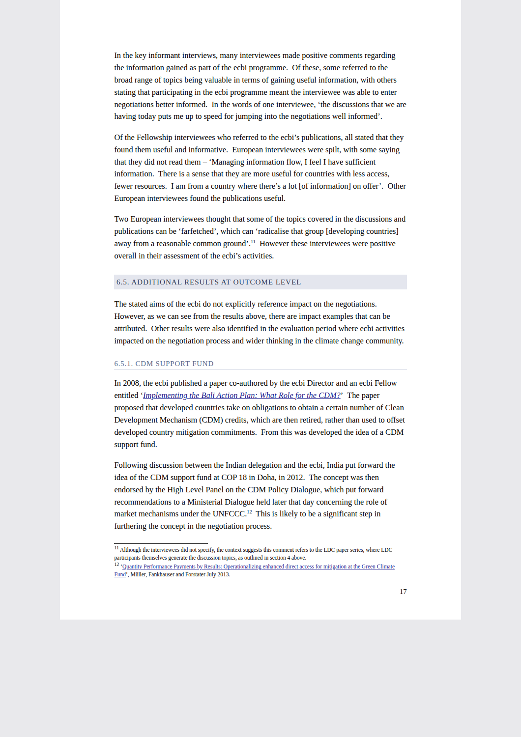In the key informant interviews, many interviewees made positive comments regarding the information gained as part of the ecbi programme. Of these, some referred to the broad range of topics being valuable in terms of gaining useful information, with others stating that participating in the ecbi programme meant the interviewee was able to enter negotiations better informed. In the words of one interviewee, ‘the discussions that we are having today puts me up to speed for jumping into the negotiations well informed’.
Of the Fellowship interviewees who referred to the ecbi’s publications, all stated that they found them useful and informative. European interviewees were spilt, with some saying that they did not read them – ‘Managing information flow, I feel I have sufficient information. There is a sense that they are more useful for countries with less access, fewer resources. I am from a country where there’s a lot [of information] on offer’. Other European interviewees found the publications useful.
Two European interviewees thought that some of the topics covered in the discussions and publications can be ‘farfetched’, which can ‘radicalise that group [developing countries] away from a reasonable common ground’.11 However these interviewees were positive overall in their assessment of the ecbi’s activities.
6.5. Additional results at outcome level
The stated aims of the ecbi do not explicitly reference impact on the negotiations. However, as we can see from the results above, there are impact examples that can be attributed. Other results were also identified in the evaluation period where ecbi activities impacted on the negotiation process and wider thinking in the climate change community.
6.5.1. CDM Support Fund
In 2008, the ecbi published a paper co-authored by the ecbi Director and an ecbi Fellow entitled ‘Implementing the Bali Action Plan: What Role for the CDM?’ The paper proposed that developed countries take on obligations to obtain a certain number of Clean Development Mechanism (CDM) credits, which are then retired, rather than used to offset developed country mitigation commitments. From this was developed the idea of a CDM support fund.
Following discussion between the Indian delegation and the ecbi, India put forward the idea of the CDM support fund at COP 18 in Doha, in 2012. The concept was then endorsed by the High Level Panel on the CDM Policy Dialogue, which put forward recommendations to a Ministerial Dialogue held later that day concerning the role of market mechanisms under the UNFCCC.12 This is likely to be a significant step in furthering the concept in the negotiation process.
11 Although the interviewees did not specify, the context suggests this comment refers to the LDC paper series, where LDC participants themselves generate the discussion topics, as outlined in section 4 above.
12 ‘Quantity Performance Payments by Results: Operationalizing enhanced direct access for mitigation at the Green Climate Fund’, Müller, Fankhauser and Forstater July 2013.
17